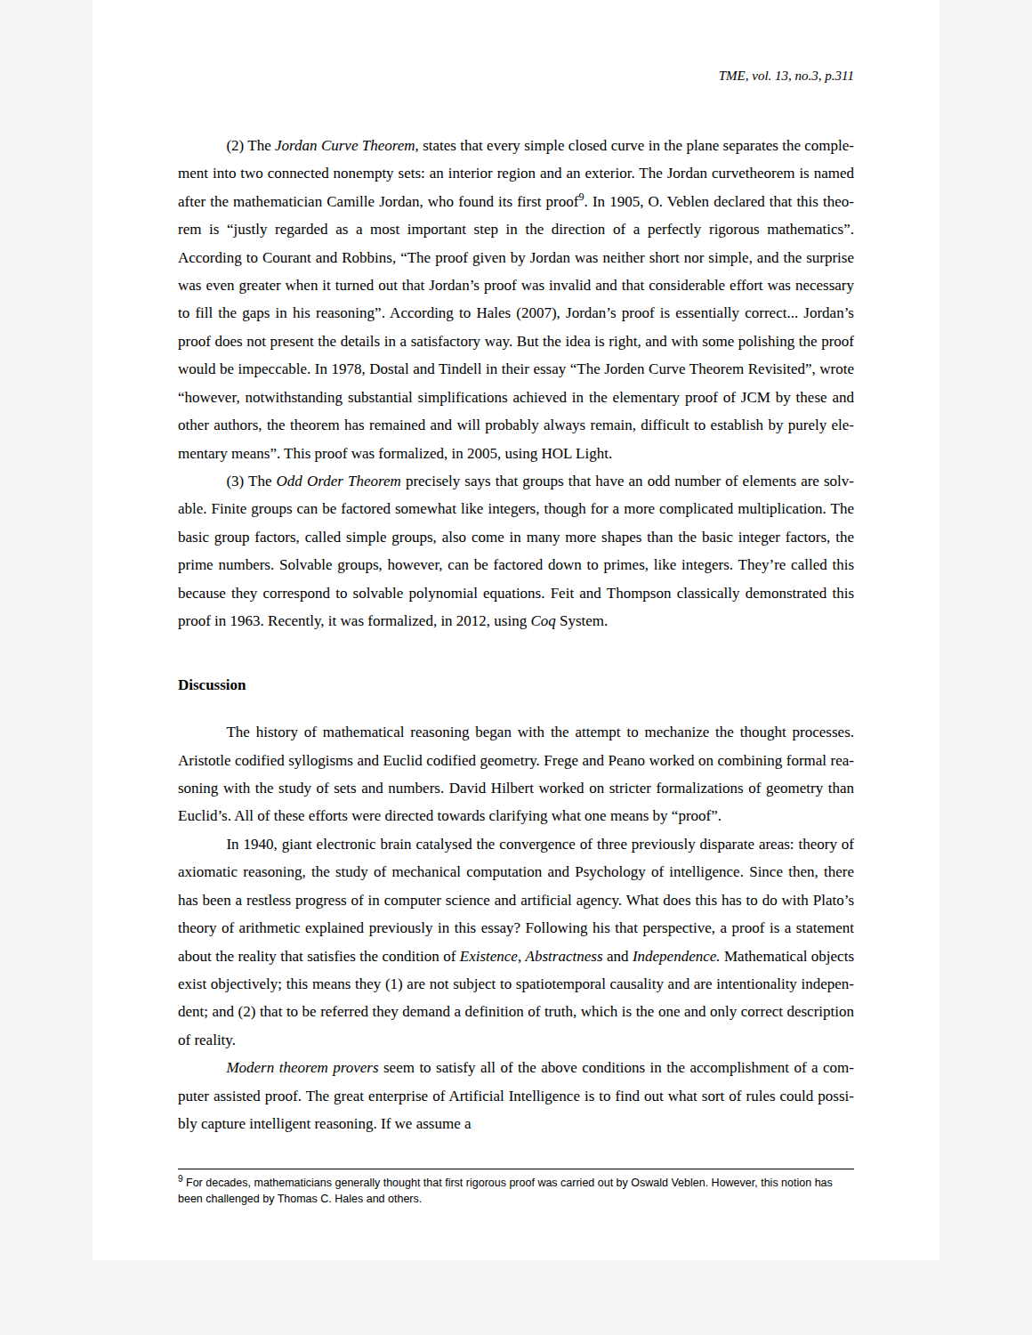TME, vol. 13, no.3, p.311
(2) The Jordan Curve Theorem, states that every simple closed curve in the plane separates the complement into two connected nonempty sets: an interior region and an exterior. The Jordan curvetheorem is named after the mathematician Camille Jordan, who found its first proof9. In 1905, O. Veblen declared that this theorem is “justly regarded as a most important step in the direction of a perfectly rigorous mathematics”. According to Courant and Robbins, “The proof given by Jordan was neither short nor simple, and the surprise was even greater when it turned out that Jordan’s proof was invalid and that considerable effort was necessary to fill the gaps in his reasoning”. According to Hales (2007), Jordan’s proof is essentially correct... Jordan’s proof does not present the details in a satisfactory way. But the idea is right, and with some polishing the proof would be impeccable. In 1978, Dostal and Tindell in their essay “The Jorden Curve Theorem Revisited”, wrote “however, notwithstanding substantial simplifications achieved in the elementary proof of JCM by these and other authors, the theorem has remained and will probably always remain, difficult to establish by purely elementary means”. This proof was formalized, in 2005, using HOL Light.
(3) The Odd Order Theorem precisely says that groups that have an odd number of elements are solvable. Finite groups can be factored somewhat like integers, though for a more complicated multiplication. The basic group factors, called simple groups, also come in many more shapes than the basic integer factors, the prime numbers. Solvable groups, however, can be factored down to primes, like integers. They’re called this because they correspond to solvable polynomial equations. Feit and Thompson classically demonstrated this proof in 1963. Recently, it was formalized, in 2012, using Coq System.
Discussion
The history of mathematical reasoning began with the attempt to mechanize the thought processes. Aristotle codified syllogisms and Euclid codified geometry. Frege and Peano worked on combining formal reasoning with the study of sets and numbers. David Hilbert worked on stricter formalizations of geometry than Euclid’s. All of these efforts were directed towards clarifying what one means by “proof”.
In 1940, giant electronic brain catalysed the convergence of three previously disparate areas: theory of axiomatic reasoning, the study of mechanical computation and Psychology of intelligence. Since then, there has been a restless progress of in computer science and artificial agency. What does this has to do with Plato’s theory of arithmetic explained previously in this essay? Following his that perspective, a proof is a statement about the reality that satisfies the condition of Existence, Abstractness and Independence. Mathematical objects exist objectively; this means they (1) are not subject to spatiotemporal causality and are intentionality independent; and (2) that to be referred they demand a definition of truth, which is the one and only correct description of reality.
Modern theorem provers seem to satisfy all of the above conditions in the accomplishment of a computer assisted proof. The great enterprise of Artificial Intelligence is to find out what sort of rules could possibly capture intelligent reasoning. If we assume a
9 For decades, mathematicians generally thought that first rigorous proof was carried out by Oswald Veblen. However, this notion has been challenged by Thomas C. Hales and others.